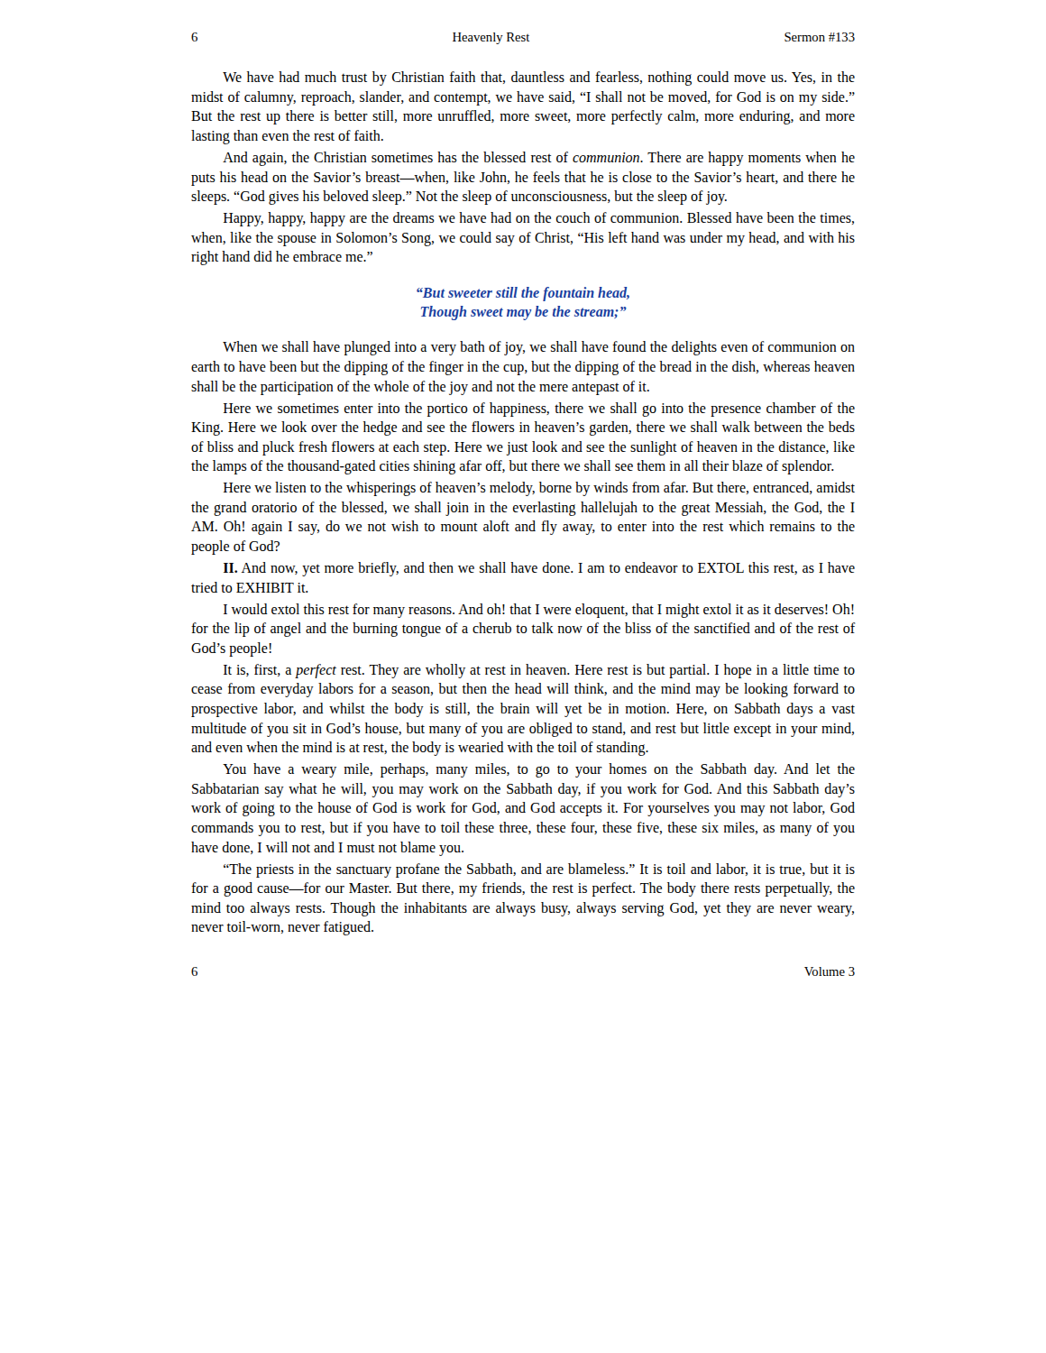6 Heavenly Rest Sermon #133
We have had much trust by Christian faith that, dauntless and fearless, nothing could move us. Yes, in the midst of calumny, reproach, slander, and contempt, we have said, “I shall not be moved, for God is on my side.” But the rest up there is better still, more unruffled, more sweet, more perfectly calm, more enduring, and more lasting than even the rest of faith.
And again, the Christian sometimes has the blessed rest of communion. There are happy moments when he puts his head on the Savior’s breast—when, like John, he feels that he is close to the Savior’s heart, and there he sleeps. “God gives his beloved sleep.” Not the sleep of unconsciousness, but the sleep of joy.
Happy, happy, happy are the dreams we have had on the couch of communion. Blessed have been the times, when, like the spouse in Solomon’s Song, we could say of Christ, “His left hand was under my head, and with his right hand did he embrace me.”
“But sweeter still the fountain head,
Though sweet may be the stream;”
When we shall have plunged into a very bath of joy, we shall have found the delights even of communion on earth to have been but the dipping of the finger in the cup, but the dipping of the bread in the dish, whereas heaven shall be the participation of the whole of the joy and not the mere antepast of it.
Here we sometimes enter into the portico of happiness, there we shall go into the presence chamber of the King. Here we look over the hedge and see the flowers in heaven’s garden, there we shall walk between the beds of bliss and pluck fresh flowers at each step. Here we just look and see the sunlight of heaven in the distance, like the lamps of the thousand-gated cities shining afar off, but there we shall see them in all their blaze of splendor.
Here we listen to the whisperings of heaven’s melody, borne by winds from afar. But there, entranced, amidst the grand oratorio of the blessed, we shall join in the everlasting hallelujah to the great Messiah, the God, the I AM. Oh! again I say, do we not wish to mount aloft and fly away, to enter into the rest which remains to the people of God?
II. And now, yet more briefly, and then we shall have done. I am to endeavor to EXTOL this rest, as I have tried to EXHIBIT it.
I would extol this rest for many reasons. And oh! that I were eloquent, that I might extol it as it deserves! Oh! for the lip of angel and the burning tongue of a cherub to talk now of the bliss of the sanctified and of the rest of God’s people!
It is, first, a perfect rest. They are wholly at rest in heaven. Here rest is but partial. I hope in a little time to cease from everyday labors for a season, but then the head will think, and the mind may be looking forward to prospective labor, and whilst the body is still, the brain will yet be in motion. Here, on Sabbath days a vast multitude of you sit in God’s house, but many of you are obliged to stand, and rest but little except in your mind, and even when the mind is at rest, the body is wearied with the toil of standing.
You have a weary mile, perhaps, many miles, to go to your homes on the Sabbath day. And let the Sabbatarian say what he will, you may work on the Sabbath day, if you work for God. And this Sabbath day’s work of going to the house of God is work for God, and God accepts it. For yourselves you may not labor, God commands you to rest, but if you have to toil these three, these four, these five, these six miles, as many of you have done, I will not and I must not blame you.
“The priests in the sanctuary profane the Sabbath, and are blameless.” It is toil and labor, it is true, but it is for a good cause—for our Master. But there, my friends, the rest is perfect. The body there rests perpetually, the mind too always rests. Though the inhabitants are always busy, always serving God, yet they are never weary, never toil-worn, never fatigued.
6 Volume 3